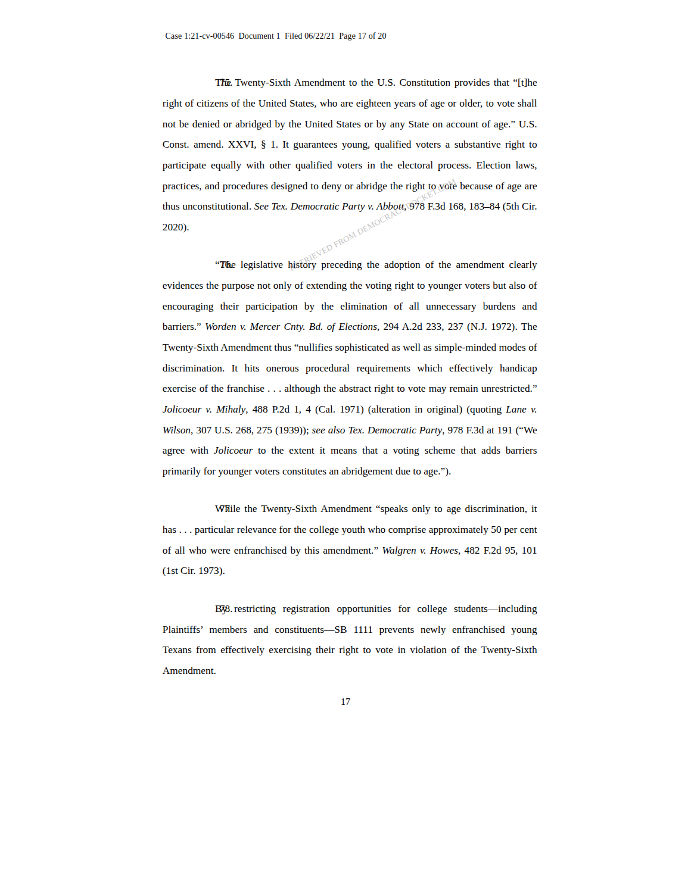Case 1:21-cv-00546 Document 1 Filed 06/22/21 Page 17 of 20
RETRIEVED FROM DEMOCRACYDOCKET.COM
75. The Twenty-Sixth Amendment to the U.S. Constitution provides that “[t]he right of citizens of the United States, who are eighteen years of age or older, to vote shall not be denied or abridged by the United States or by any State on account of age.” U.S. Const. amend. XXVI, § 1. It guarantees young, qualified voters a substantive right to participate equally with other qualified voters in the electoral process. Election laws, practices, and procedures designed to deny or abridge the right to vote because of age are thus unconstitutional. See Tex. Democratic Party v. Abbott, 978 F.3d 168, 183–84 (5th Cir. 2020).
76.“The legislative history preceding the adoption of the amendment clearly evidences the purpose not only of extending the voting right to younger voters but also of encouraging their participation by the elimination of all unnecessary burdens and barriers.” Worden v. Mercer Cnty. Bd. of Elections, 294 A.2d 233, 237 (N.J. 1972). The Twenty-Sixth Amendment thus “nullifies sophisticated as well as simple-minded modes of discrimination. It hits onerous procedural requirements which effectively handicap exercise of the franchise . . . although the abstract right to vote may remain unrestricted.” Jolicoeur v. Mihaly, 488 P.2d 1, 4 (Cal. 1971) (alteration in original) (quoting Lane v. Wilson, 307 U.S. 268, 275 (1939)); see also Tex. Democratic Party, 978 F.3d at 191 (“We agree with Jolicoeur to the extent it means that a voting scheme that adds barriers primarily for younger voters constitutes an abridgement due to age.”).
77. While the Twenty-Sixth Amendment “speaks only to age discrimination, it has . . . particular relevance for the college youth who comprise approximately 50 per cent of all who were enfranchised by this amendment.” Walgren v. Howes, 482 F.2d 95, 101 (1st Cir. 1973).
78. By restricting registration opportunities for college students—including Plaintiffs’ members and constituents—SB 1111 prevents newly enfranchised young Texans from effectively exercising their right to vote in violation of the Twenty-Sixth Amendment.
17